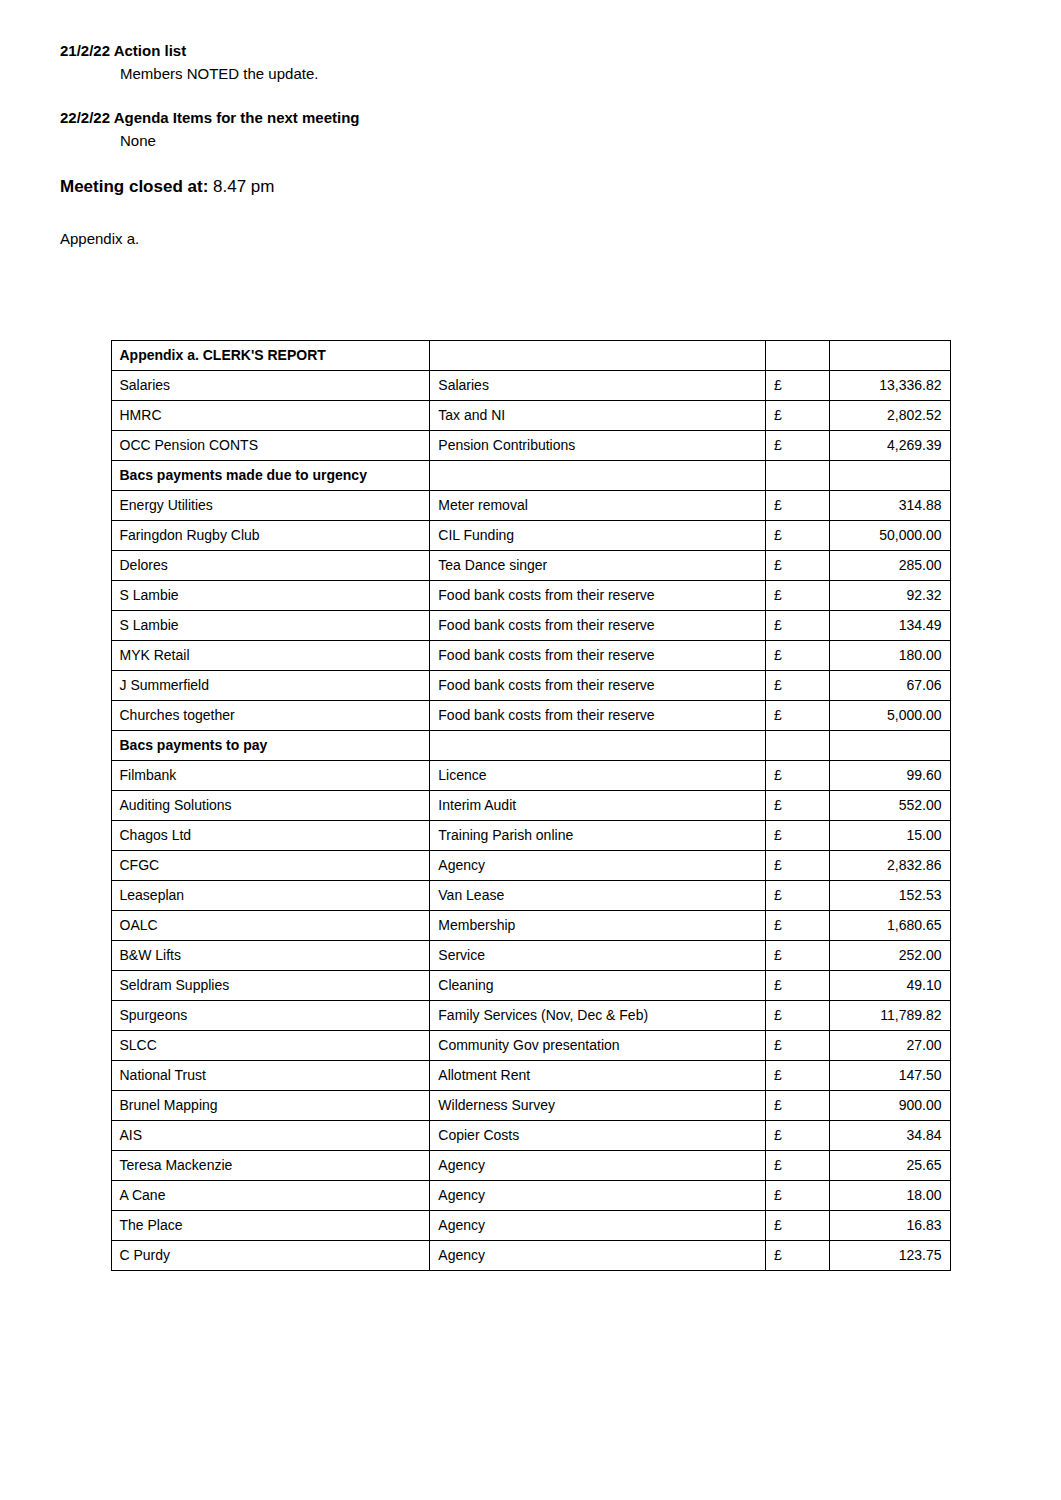21/2/22 Action list
Members NOTED the update.
22/2/22 Agenda Items for the next meeting
None
Meeting closed at: 8.47 pm
Appendix a.
| Appendix a. CLERK'S REPORT | | | |
| Salaries | Salaries | £ | 13,336.82 |
| HMRC | Tax and NI | £ | 2,802.52 |
| OCC Pension CONTS | Pension Contributions | £ | 4,269.39 |
| Bacs payments made due to urgency | | | |
| Energy Utilities | Meter removal | £ | 314.88 |
| Faringdon Rugby Club | CIL Funding | £ | 50,000.00 |
| Delores | Tea Dance singer | £ | 285.00 |
| S Lambie | Food bank costs from their reserve | £ | 92.32 |
| S Lambie | Food bank costs from their reserve | £ | 134.49 |
| MYK Retail | Food bank costs from their reserve | £ | 180.00 |
| J Summerfield | Food bank costs from their reserve | £ | 67.06 |
| Churches together | Food bank costs from their reserve | £ | 5,000.00 |
| Bacs payments to pay | | | |
| Filmbank | Licence | £ | 99.60 |
| Auditing Solutions | Interim Audit | £ | 552.00 |
| Chagos Ltd | Training Parish online | £ | 15.00 |
| CFGC | Agency | £ | 2,832.86 |
| Leaseplan | Van Lease | £ | 152.53 |
| OALC | Membership | £ | 1,680.65 |
| B&W Lifts | Service | £ | 252.00 |
| Seldram Supplies | Cleaning | £ | 49.10 |
| Spurgeons | Family Services (Nov, Dec & Feb) | £ | 11,789.82 |
| SLCC | Community Gov presentation | £ | 27.00 |
| National Trust | Allotment Rent | £ | 147.50 |
| Brunel Mapping | Wilderness Survey | £ | 900.00 |
| AIS | Copier Costs | £ | 34.84 |
| Teresa Mackenzie | Agency | £ | 25.65 |
| A Cane | Agency | £ | 18.00 |
| The Place | Agency | £ | 16.83 |
| C Purdy | Agency | £ | 123.75 |